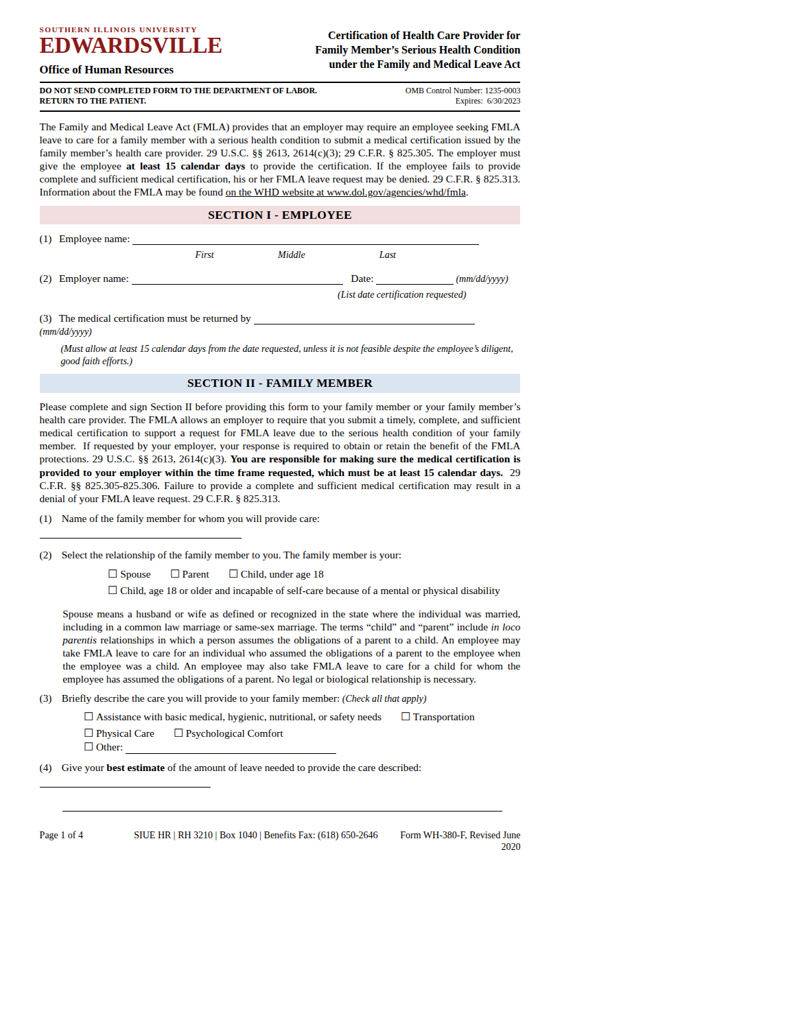SOUTHERN ILLINOIS UNIVERSITY EDWARDSVILLE
Office of Human Resources
Certification of Health Care Provider for
Family Member’s Serious Health Condition
under the Family and Medical Leave Act
DO NOT SEND COMPLETED FORM TO THE DEPARTMENT OF LABOR.
RETURN TO THE PATIENT.
OMB Control Number: 1235-0003
Expires: 6/30/2023
The Family and Medical Leave Act (FMLA) provides that an employer may require an employee seeking FMLA leave to care for a family member with a serious health condition to submit a medical certification issued by the family member’s health care provider. 29 U.S.C. §§ 2613, 2614(c)(3); 29 C.F.R. § 825.305. The employer must give the employee at least 15 calendar days to provide the certification. If the employee fails to provide complete and sufficient medical certification, his or her FMLA leave request may be denied. 29 C.F.R. § 825.313. Information about the FMLA may be found on the WHD website at www.dol.gov/agencies/whd/fmla.
SECTION I - EMPLOYEE
(1) Employee name:
First Middle Last
(2) Employer name: Date: (mm/dd/yyyy)
(List date certification requested)
(3) The medical certification must be returned by (mm/dd/yyyy)
(Must allow at least 15 calendar days from the date requested, unless it is not feasible despite the employee’s diligent, good faith efforts.)
SECTION II - FAMILY MEMBER
Please complete and sign Section II before providing this form to your family member or your family member’s health care provider. The FMLA allows an employer to require that you submit a timely, complete, and sufficient medical certification to support a request for FMLA leave due to the serious health condition of your family member. If requested by your employer, your response is required to obtain or retain the benefit of the FMLA protections. 29 U.S.C. §§ 2613, 2614(c)(3). You are responsible for making sure the medical certification is provided to your employer within the time frame requested, which must be at least 15 calendar days. 29 C.F.R. §§ 825.305-825.306. Failure to provide a complete and sufficient medical certification may result in a denial of your FMLA leave request. 29 C.F.R. § 825.313.
(1) Name of the family member for whom you will provide care:
(2) Select the relationship of the family member to you. The family member is your:
☐Spouse ☐Parent ☐Child, under age 18
☐Child, age 18 or older and incapable of self-care because of a mental or physical disability
Spouse means a husband or wife as defined or recognized in the state where the individual was married, including in a common law marriage or same-sex marriage. The terms “child” and “parent” include in loco parentis relationships in which a person assumes the obligations of a parent to a child. An employee may take FMLA leave to care for an individual who assumed the obligations of a parent to the employee when the employee was a child. An employee may also take FMLA leave to care for a child for whom the employee has assumed the obligations of a parent. No legal or biological relationship is necessary.
(3) Briefly describe the care you will provide to your family member: (Check all that apply)
☐Assistance with basic medical, hygienic, nutritional, or safety needs ☐Transportation
☐Physical Care ☐Psychological Comfort ☐Other:
(4) Give your best estimate of the amount of leave needed to provide the care described:
Page 1 of 4
SIUE HR | RH 3210 | Box 1040 | Benefits Fax: (618) 650-2646
Form WH-380-F, Revised June 2020